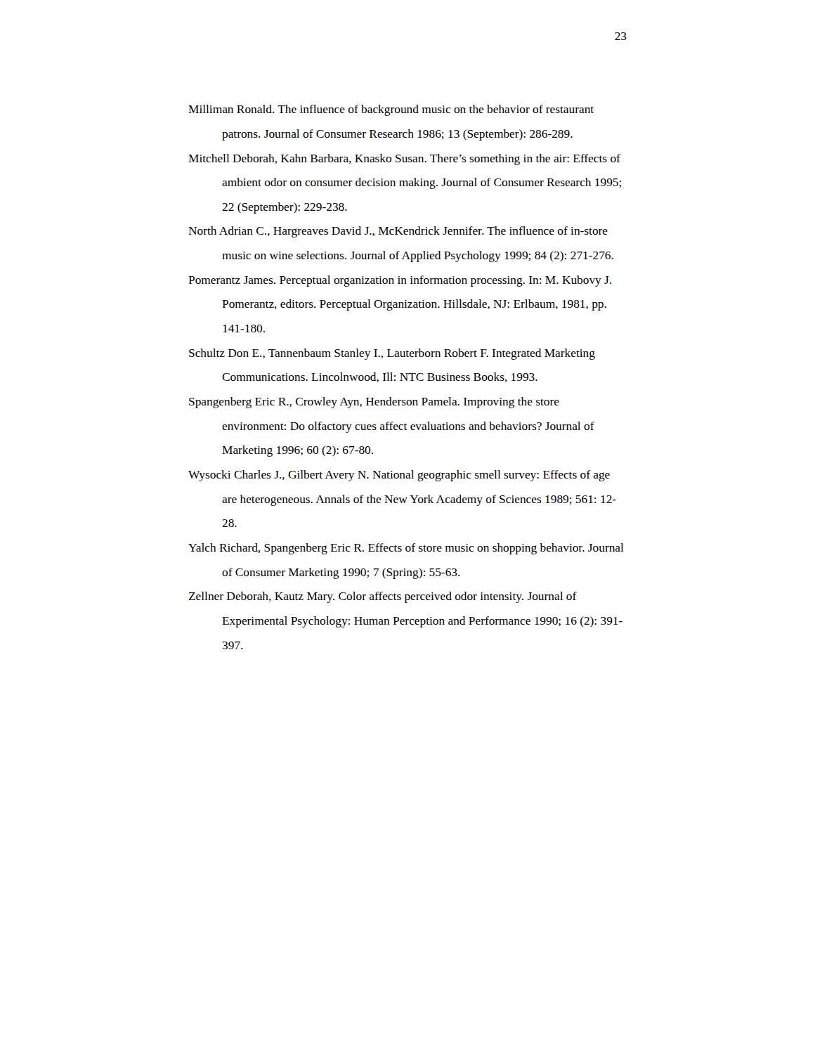23
Milliman Ronald. The influence of background music on the behavior of restaurant patrons. Journal of Consumer Research 1986; 13 (September): 286-289.
Mitchell Deborah, Kahn Barbara, Knasko Susan. There’s something in the air: Effects of ambient odor on consumer decision making. Journal of Consumer Research 1995; 22 (September): 229-238.
North Adrian C., Hargreaves David J., McKendrick Jennifer. The influence of in-store music on wine selections. Journal of Applied Psychology 1999; 84 (2): 271-276.
Pomerantz James. Perceptual organization in information processing. In: M. Kubovy J. Pomerantz, editors. Perceptual Organization. Hillsdale, NJ: Erlbaum, 1981, pp. 141-180.
Schultz Don E., Tannenbaum Stanley I., Lauterborn Robert F. Integrated Marketing Communications. Lincolnwood, Ill: NTC Business Books, 1993.
Spangenberg Eric R., Crowley Ayn, Henderson Pamela. Improving the store environment: Do olfactory cues affect evaluations and behaviors? Journal of Marketing 1996; 60 (2): 67-80.
Wysocki Charles J., Gilbert Avery N. National geographic smell survey: Effects of age are heterogeneous. Annals of the New York Academy of Sciences 1989; 561: 12-28.
Yalch Richard, Spangenberg Eric R. Effects of store music on shopping behavior. Journal of Consumer Marketing 1990; 7 (Spring): 55-63.
Zellner Deborah, Kautz Mary. Color affects perceived odor intensity. Journal of Experimental Psychology: Human Perception and Performance 1990; 16 (2): 391-397.